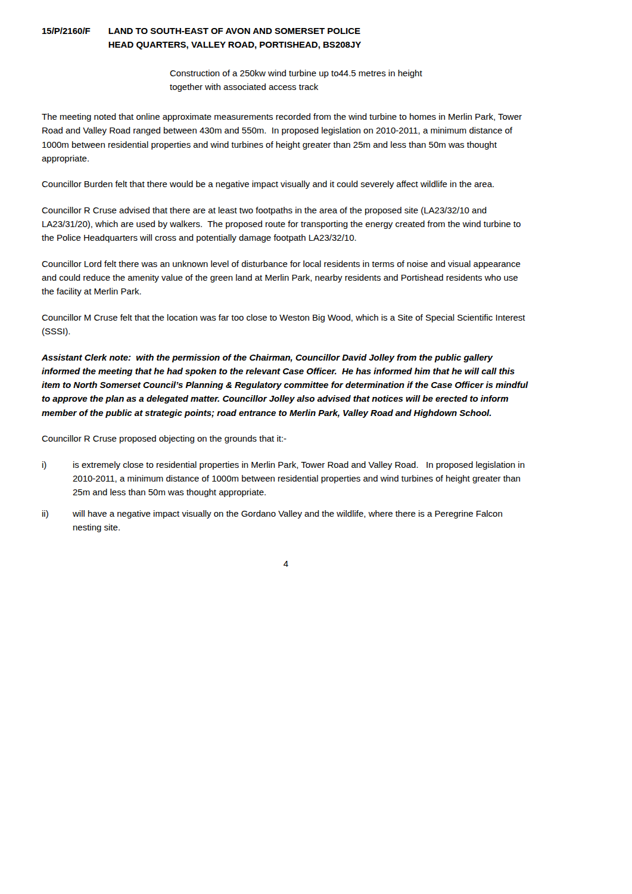15/P/2160/F
LAND TO SOUTH-EAST OF AVON AND SOMERSET POLICE HEAD QUARTERS, VALLEY ROAD, PORTISHEAD, BS208JY
Construction of a 250kw wind turbine up to44.5 metres in height together with associated access track
The meeting noted that online approximate measurements recorded from the wind turbine to homes in Merlin Park, Tower Road and Valley Road ranged between 430m and 550m. In proposed legislation on 2010-2011, a minimum distance of 1000m between residential properties and wind turbines of height greater than 25m and less than 50m was thought appropriate.
Councillor Burden felt that there would be a negative impact visually and it could severely affect wildlife in the area.
Councillor R Cruse advised that there are at least two footpaths in the area of the proposed site (LA23/32/10 and LA23/31/20), which are used by walkers. The proposed route for transporting the energy created from the wind turbine to the Police Headquarters will cross and potentially damage footpath LA23/32/10.
Councillor Lord felt there was an unknown level of disturbance for local residents in terms of noise and visual appearance and could reduce the amenity value of the green land at Merlin Park, nearby residents and Portishead residents who use the facility at Merlin Park.
Councillor M Cruse felt that the location was far too close to Weston Big Wood, which is a Site of Special Scientific Interest (SSSI).
Assistant Clerk note: with the permission of the Chairman, Councillor David Jolley from the public gallery informed the meeting that he had spoken to the relevant Case Officer. He has informed him that he will call this item to North Somerset Council’s Planning & Regulatory committee for determination if the Case Officer is mindful to approve the plan as a delegated matter. Councillor Jolley also advised that notices will be erected to inform member of the public at strategic points; road entrance to Merlin Park, Valley Road and Highdown School.
Councillor R Cruse proposed objecting on the grounds that it:-
is extremely close to residential properties in Merlin Park, Tower Road and Valley Road. In proposed legislation in 2010-2011, a minimum distance of 1000m between residential properties and wind turbines of height greater than 25m and less than 50m was thought appropriate.
will have a negative impact visually on the Gordano Valley and the wildlife, where there is a Peregrine Falcon nesting site.
4